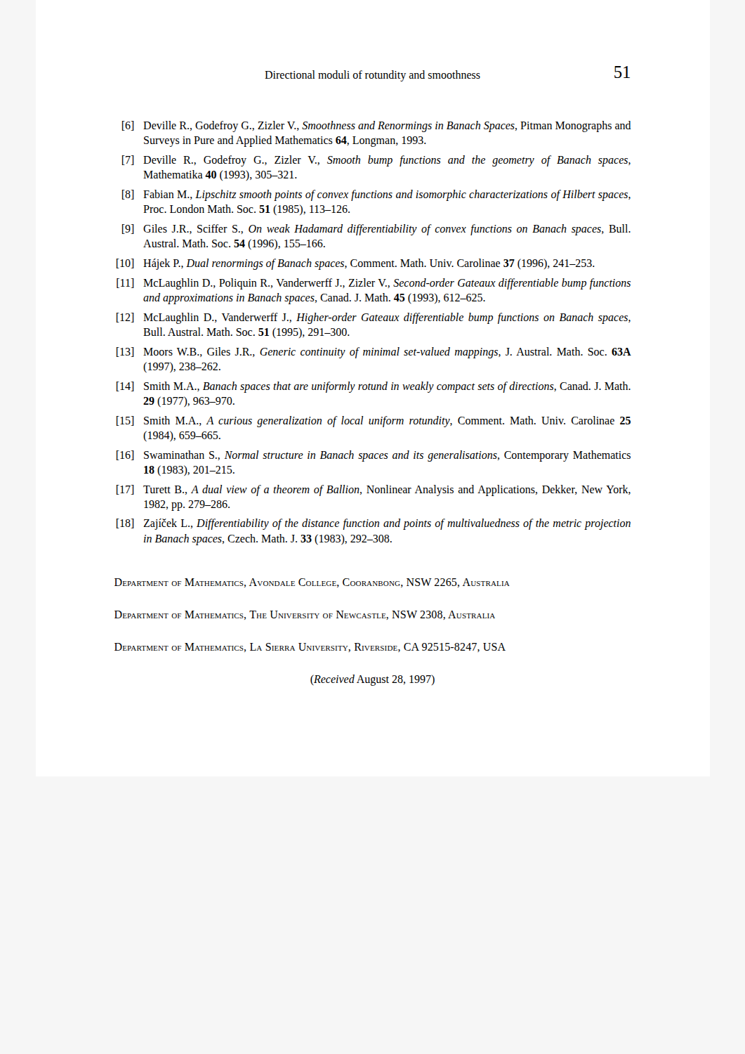Directional moduli of rotundity and smoothness 51
[6] Deville R., Godefroy G., Zizler V., Smoothness and Renormings in Banach Spaces, Pitman Monographs and Surveys in Pure and Applied Mathematics 64, Longman, 1993.
[7] Deville R., Godefroy G., Zizler V., Smooth bump functions and the geometry of Banach spaces, Mathematika 40 (1993), 305–321.
[8] Fabian M., Lipschitz smooth points of convex functions and isomorphic characterizations of Hilbert spaces, Proc. London Math. Soc. 51 (1985), 113–126.
[9] Giles J.R., Sciffer S., On weak Hadamard differentiability of convex functions on Banach spaces, Bull. Austral. Math. Soc. 54 (1996), 155–166.
[10] Hájek P., Dual renormings of Banach spaces, Comment. Math. Univ. Carolinae 37 (1996), 241–253.
[11] McLaughlin D., Poliquin R., Vanderwerff J., Zizler V., Second-order Gateaux differentiable bump functions and approximations in Banach spaces, Canad. J. Math. 45 (1993), 612–625.
[12] McLaughlin D., Vanderwerff J., Higher-order Gateaux differentiable bump functions on Banach spaces, Bull. Austral. Math. Soc. 51 (1995), 291–300.
[13] Moors W.B., Giles J.R., Generic continuity of minimal set-valued mappings, J. Austral. Math. Soc. 63A (1997), 238–262.
[14] Smith M.A., Banach spaces that are uniformly rotund in weakly compact sets of directions, Canad. J. Math. 29 (1977), 963–970.
[15] Smith M.A., A curious generalization of local uniform rotundity, Comment. Math. Univ. Carolinae 25 (1984), 659–665.
[16] Swaminathan S., Normal structure in Banach spaces and its generalisations, Contemporary Mathematics 18 (1983), 201–215.
[17] Turett B., A dual view of a theorem of Ballion, Nonlinear Analysis and Applications, Dekker, New York, 1982, pp. 279–286.
[18] Zajíček L., Differentiability of the distance function and points of multivaluedness of the metric projection in Banach spaces, Czech. Math. J. 33 (1983), 292–308.
Department of Mathematics, Avondale College, Cooranbong, NSW 2265, Australia
Department of Mathematics, The University of Newcastle, NSW 2308, Australia
Department of Mathematics, La Sierra University, Riverside, CA 92515-8247, USA
(Received August 28, 1997)